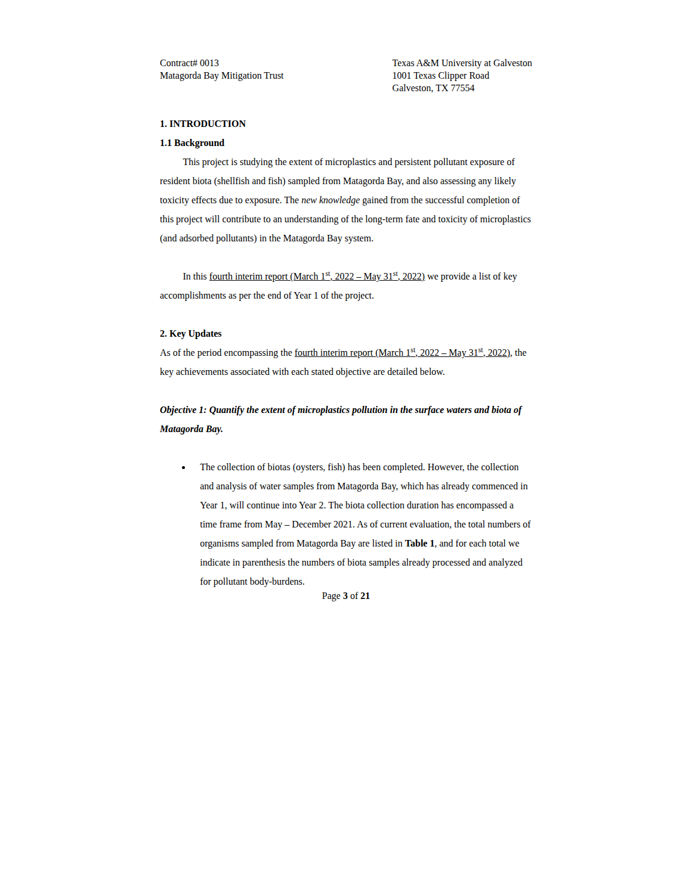Contract# 0013
Matagorda Bay Mitigation Trust
Texas A&M University at Galveston
1001 Texas Clipper Road
Galveston, TX 77554
1. INTRODUCTION
1.1 Background
This project is studying the extent of microplastics and persistent pollutant exposure of resident biota (shellfish and fish) sampled from Matagorda Bay, and also assessing any likely toxicity effects due to exposure. The new knowledge gained from the successful completion of this project will contribute to an understanding of the long-term fate and toxicity of microplastics (and adsorbed pollutants) in the Matagorda Bay system.
In this fourth interim report (March 1st, 2022 – May 31st, 2022) we provide a list of key accomplishments as per the end of Year 1 of the project.
2. Key Updates
As of the period encompassing the fourth interim report (March 1st, 2022 – May 31st, 2022), the key achievements associated with each stated objective are detailed below.
Objective 1: Quantify the extent of microplastics pollution in the surface waters and biota of Matagorda Bay.
The collection of biotas (oysters, fish) has been completed. However, the collection and analysis of water samples from Matagorda Bay, which has already commenced in Year 1, will continue into Year 2. The biota collection duration has encompassed a time frame from May – December 2021. As of current evaluation, the total numbers of organisms sampled from Matagorda Bay are listed in Table 1, and for each total we indicate in parenthesis the numbers of biota samples already processed and analyzed for pollutant body-burdens.
Page 3 of 21